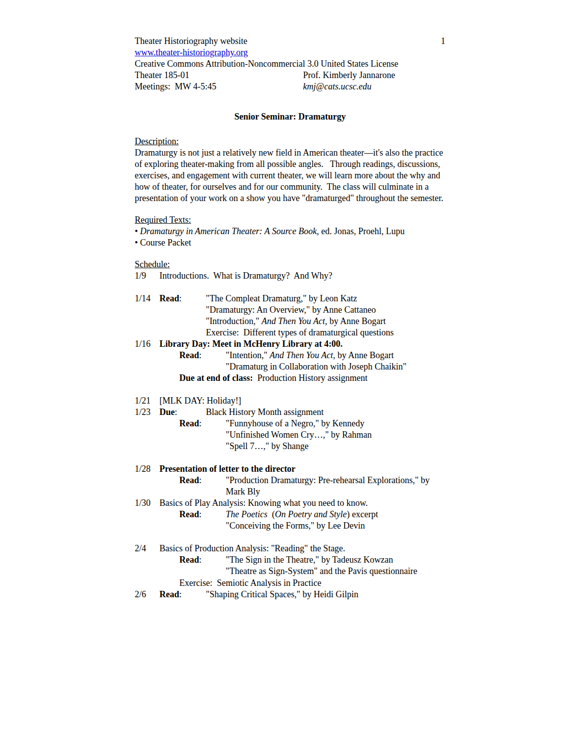1
Theater Historiography website
www.theater-historiography.org
Creative Commons Attribution-Noncommercial 3.0 United States License
Theater 185-01 Prof. Kimberly Jannarone
Meetings: MW 4-5:45 kmj@cats.ucsc.edu
Senior Seminar: Dramaturgy
Description:
Dramaturgy is not just a relatively new field in American theater—it's also the practice of exploring theater-making from all possible angles. Through readings, discussions, exercises, and engagement with current theater, we will learn more about the why and how of theater, for ourselves and for our community. The class will culminate in a presentation of your work on a show you have "dramaturged" throughout the semester.
Required Texts:
• Dramaturgy in American Theater: A Source Book, ed. Jonas, Proehl, Lupu
• Course Packet
Schedule:
1/9
Introductions. What is Dramaturgy? And Why?
1/14
Read:
"The Compleat Dramaturg," by Leon Katz
"Dramaturgy: An Overview," by Anne Cattaneo
"Introduction," And Then You Act, by Anne Bogart
Exercise: Different types of dramaturgical questions
1/16
Library Day: Meet in McHenry Library at 4:00.
Read:
"Intention," And Then You Act, by Anne Bogart
"Dramaturg in Collaboration with Joseph Chaikin"
Due at end of class: Production History assignment
1/21
[MLK DAY: Holiday!]
1/23
Due:
Black History Month assignment
Read:
"Funnyhouse of a Negro," by Kennedy
"Unfinished Women Cry…," by Rahman
"Spell 7…," by Shange
1/28
Presentation of letter to the director
Read:
"Production Dramaturgy: Pre-rehearsal Explorations," by Mark Bly
1/30
Basics of Play Analysis: Knowing what you need to know.
Read:
The Poetics (On Poetry and Style) excerpt
"Conceiving the Forms," by Lee Devin
2/4
Basics of Production Analysis: "Reading" the Stage.
Read:
"The Sign in the Theatre," by Tadeusz Kowzan
"Theatre as Sign-System" and the Pavis questionnaire
Exercise: Semiotic Analysis in Practice
2/6
Read:
"Shaping Critical Spaces," by Heidi Gilpin